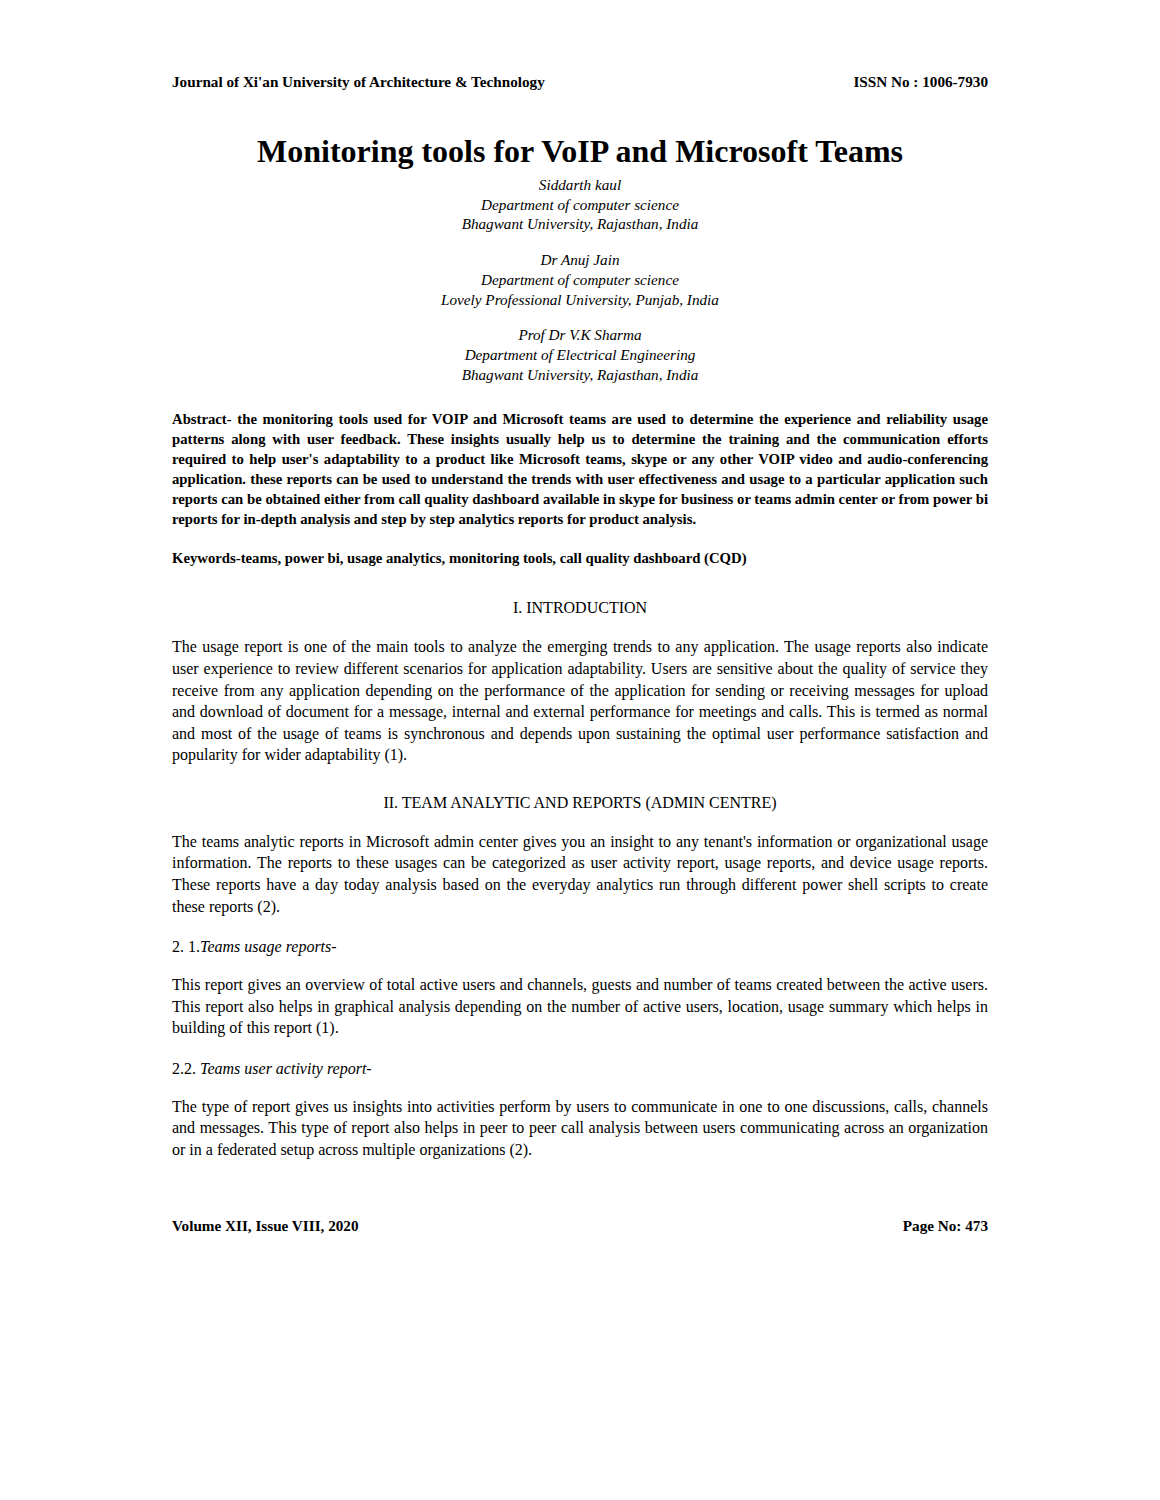Journal of Xi'an University of Architecture & Technology ISSN No : 1006-7930
Monitoring tools for VoIP and Microsoft Teams
Siddarth kaul
Department of computer science
Bhagwant University, Rajasthan, India
Dr Anuj Jain
Department of computer science
Lovely Professional University, Punjab, India
Prof Dr V.K Sharma
Department of Electrical Engineering
Bhagwant University, Rajasthan, India
Abstract- the monitoring tools used for VOIP and Microsoft teams are used to determine the experience and reliability usage patterns along with user feedback. These insights usually help us to determine the training and the communication efforts required to help user's adaptability to a product like Microsoft teams, skype or any other VOIP video and audio-conferencing application. these reports can be used to understand the trends with user effectiveness and usage to a particular application such reports can be obtained either from call quality dashboard available in skype for business or teams admin center or from power bi reports for in-depth analysis and step by step analytics reports for product analysis.
Keywords-teams, power bi, usage analytics, monitoring tools, call quality dashboard (CQD)
I. INTRODUCTION
The usage report is one of the main tools to analyze the emerging trends to any application. The usage reports also indicate user experience to review different scenarios for application adaptability. Users are sensitive about the quality of service they receive from any application depending on the performance of the application for sending or receiving messages for upload and download of document for a message, internal and external performance for meetings and calls. This is termed as normal and most of the usage of teams is synchronous and depends upon sustaining the optimal user performance satisfaction and popularity for wider adaptability (1).
II. TEAM ANALYTIC AND REPORTS (ADMIN CENTRE)
The teams analytic reports in Microsoft admin center gives you an insight to any tenant's information or organizational usage information. The reports to these usages can be categorized as user activity report, usage reports, and device usage reports. These reports have a day today analysis based on the everyday analytics run through different power shell scripts to create these reports (2).
2. 1. Teams usage reports-
This report gives an overview of total active users and channels, guests and number of teams created between the active users. This report also helps in graphical analysis depending on the number of active users, location, usage summary which helps in building of this report (1).
2.2. Teams user activity report-
The type of report gives us insights into activities perform by users to communicate in one to one discussions, calls, channels and messages. This type of report also helps in peer to peer call analysis between users communicating across an organization or in a federated setup across multiple organizations (2).
Volume XII, Issue VIII, 2020 Page No: 473